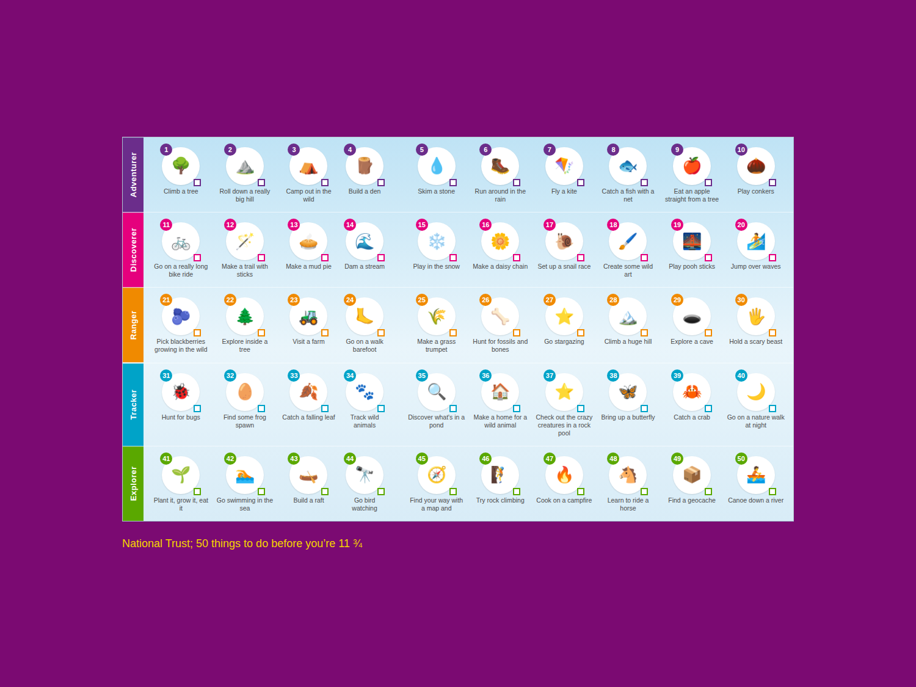Adventurer
1🌳Climb a tree
2⛰️Roll down a really big hill
3⛺Camp out in the wild
4🪵Build a den
5💧Skim a stone
6🥾Run around in the rain
7🪁Fly a kite
8🐟Catch a fish with a net
9🍎Eat an apple straight from a tree
10🌰Play conkers
Discoverer
11🚲Go on a really long bike ride
12🪄Make a trail with sticks
13🥧Make a mud pie
14🌊Dam a stream
15❄️Play in the snow
16🌼Make a daisy chain
17🐌Set up a snail race
18🖌️Create some wild art
19🌉Play pooh sticks
20🏄Jump over waves
Ranger
21🫐Pick blackberries growing in the wild
22🌲Explore inside a tree
23🚜Visit a farm
24🦶Go on a walk barefoot
25🌾Make a grass trumpet
26🦴Hunt for fossils and bones
27⭐Go stargazing
28🏔️Climb a huge hill
29🕳️Explore a cave
30🖐️Hold a scary beast
Tracker
31🐞Hunt for bugs
32🥚Find some frog spawn
33🍂Catch a falling leaf
34🐾Track wild animals
35🔍Discover what's in a pond
36🏠Make a home for a wild animal
37⭐Check out the crazy creatures in a rock pool
38🦋Bring up a butterfly
39🦀Catch a crab
40🌙Go on a nature walk at night
Explorer
41🌱Plant it, grow it, eat it
42🏊Go swimming in the sea
43🛶Build a raft
44🔭Go bird watching
45🧭Find your way with a map and
46🧗Try rock climbing
47🔥Cook on a campfire
48🐴Learn to ride a horse
49📦Find a geocache
50🚣Canoe down a river
National Trust; 50 things to do before you’re 11 ¾